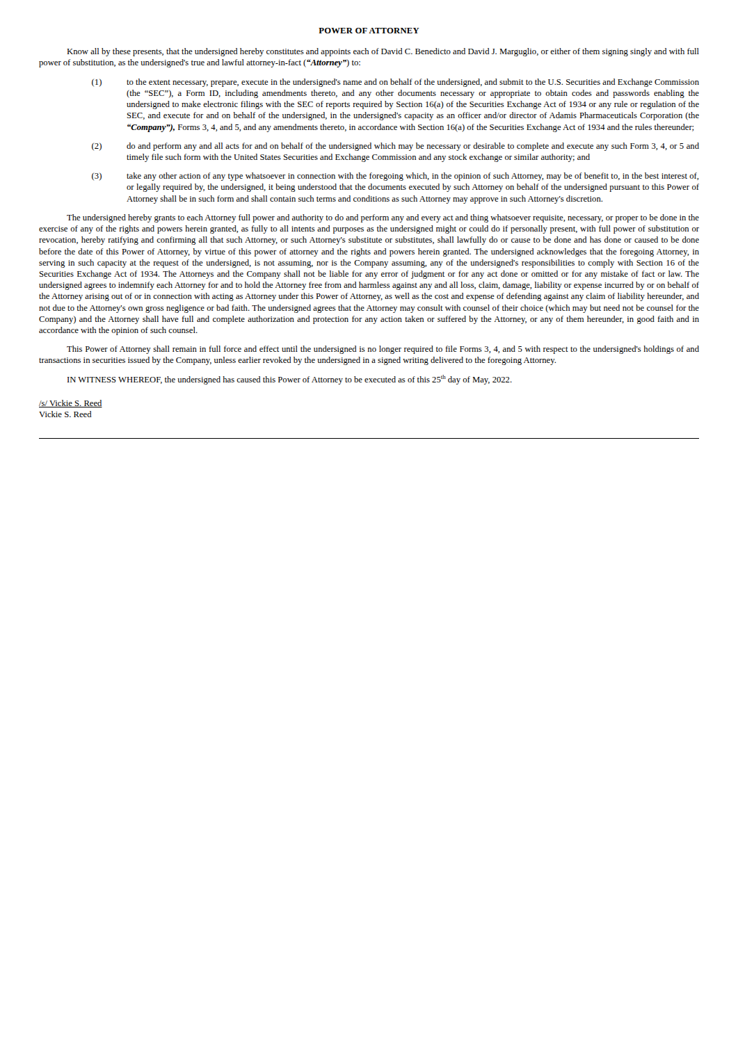POWER OF ATTORNEY
Know all by these presents, that the undersigned hereby constitutes and appoints each of David C. Benedicto and David J. Marguglio, or either of them signing singly and with full power of substitution, as the undersigned's true and lawful attorney-in-fact (“Attorney”) to:
| | (1) | to the extent necessary, prepare, execute in the undersigned's name and on behalf of the undersigned, and submit to the U.S. Securities and Exchange Commission (the “SEC”), a Form ID, including amendments thereto, and any other documents necessary or appropriate to obtain codes and passwords enabling the undersigned to make electronic filings with the SEC of reports required by Section 16(a) of the Securities Exchange Act of 1934 or any rule or regulation of the SEC, and execute for and on behalf of the undersigned, in the undersigned's capacity as an officer and/or director of Adamis Pharmaceuticals Corporation (the “Company”), Forms 3, 4, and 5, and any amendments thereto, in accordance with Section 16(a) of the Securities Exchange Act of 1934 and the rules thereunder; |
| | (2) | do and perform any and all acts for and on behalf of the undersigned which may be necessary or desirable to complete and execute any such Form 3, 4, or 5 and timely file such form with the United States Securities and Exchange Commission and any stock exchange or similar authority; and |
| | (3) | take any other action of any type whatsoever in connection with the foregoing which, in the opinion of such Attorney, may be of benefit to, in the best interest of, or legally required by, the undersigned, it being understood that the documents executed by such Attorney on behalf of the undersigned pursuant to this Power of Attorney shall be in such form and shall contain such terms and conditions as such Attorney may approve in such Attorney's discretion. |
The undersigned hereby grants to each Attorney full power and authority to do and perform any and every act and thing whatsoever requisite, necessary, or proper to be done in the exercise of any of the rights and powers herein granted, as fully to all intents and purposes as the undersigned might or could do if personally present, with full power of substitution or revocation, hereby ratifying and confirming all that such Attorney, or such Attorney's substitute or substitutes, shall lawfully do or cause to be done and has done or caused to be done before the date of this Power of Attorney, by virtue of this power of attorney and the rights and powers herein granted. The undersigned acknowledges that the foregoing Attorney, in serving in such capacity at the request of the undersigned, is not assuming, nor is the Company assuming, any of the undersigned's responsibilities to comply with Section 16 of the Securities Exchange Act of 1934. The Attorneys and the Company shall not be liable for any error of judgment or for any act done or omitted or for any mistake of fact or law. The undersigned agrees to indemnify each Attorney for and to hold the Attorney free from and harmless against any and all loss, claim, damage, liability or expense incurred by or on behalf of the Attorney arising out of or in connection with acting as Attorney under this Power of Attorney, as well as the cost and expense of defending against any claim of liability hereunder, and not due to the Attorney's own gross negligence or bad faith. The undersigned agrees that the Attorney may consult with counsel of their choice (which may but need not be counsel for the Company) and the Attorney shall have full and complete authorization and protection for any action taken or suffered by the Attorney, or any of them hereunder, in good faith and in accordance with the opinion of such counsel.
This Power of Attorney shall remain in full force and effect until the undersigned is no longer required to file Forms 3, 4, and 5 with respect to the undersigned's holdings of and transactions in securities issued by the Company, unless earlier revoked by the undersigned in a signed writing delivered to the foregoing Attorney.
IN WITNESS WHEREOF, the undersigned has caused this Power of Attorney to be executed as of this 25th day of May, 2022.
/s/ Vickie S. Reed
Vickie S. Reed